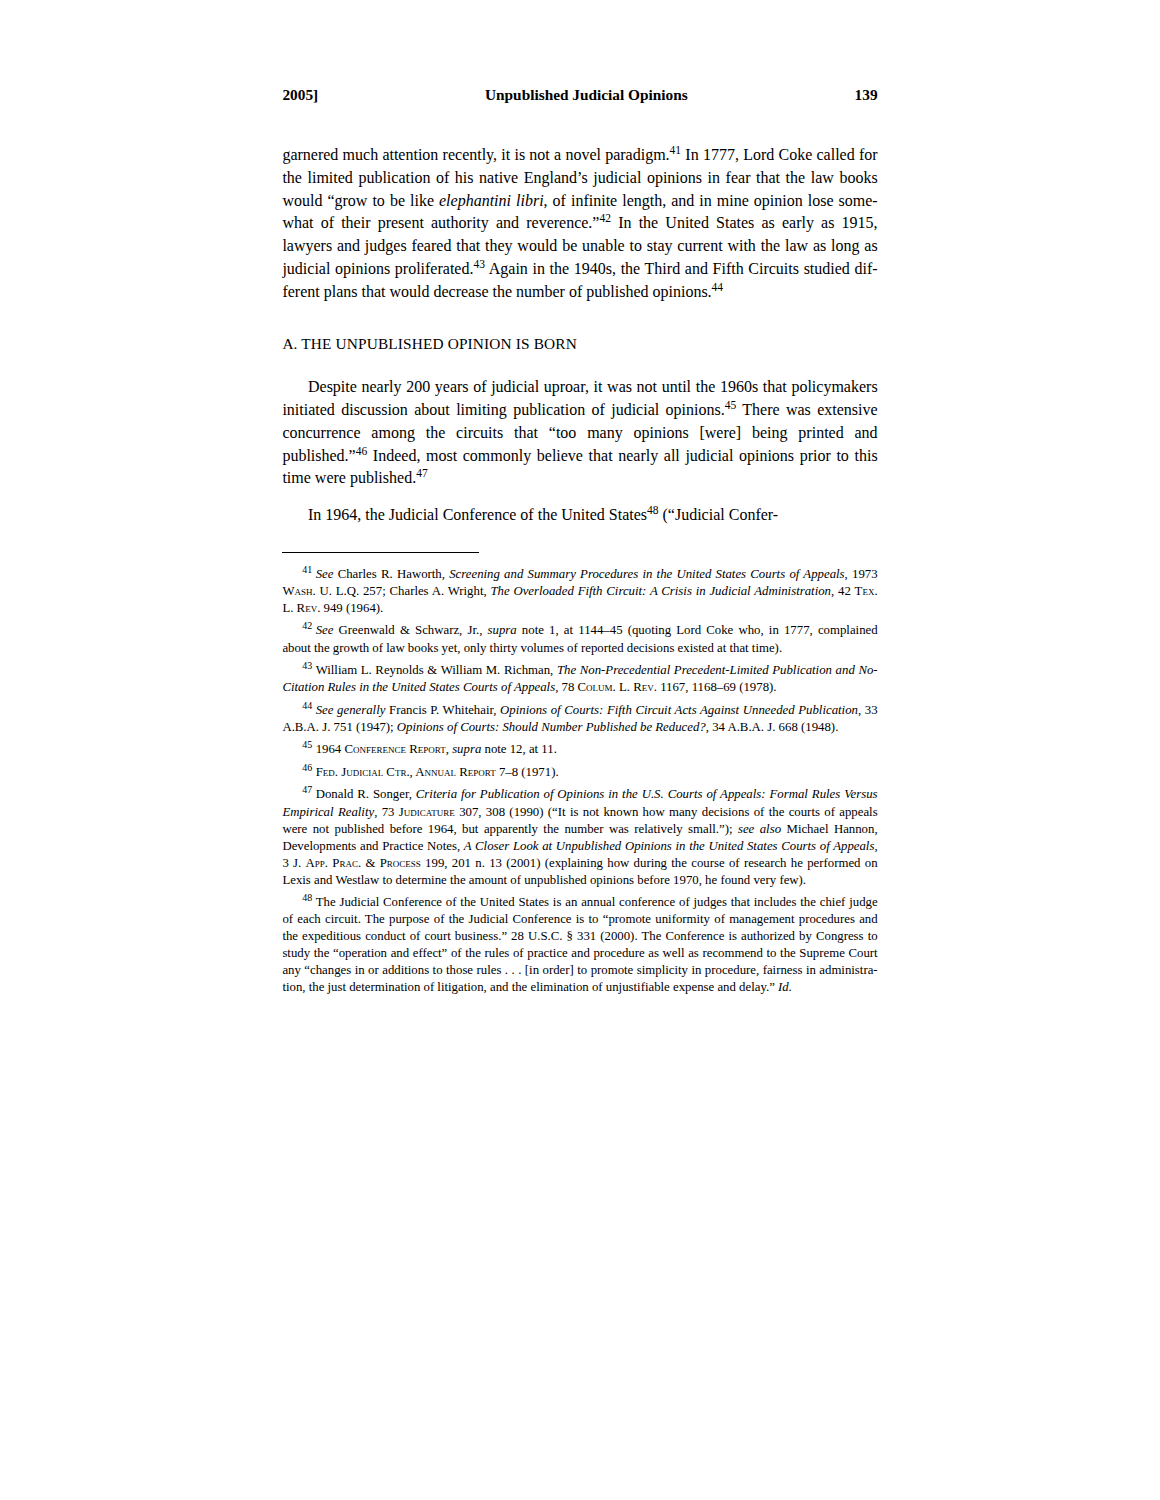2005] Unpublished Judicial Opinions 139
garnered much attention recently, it is not a novel paradigm.41 In 1777, Lord Coke called for the limited publication of his native England’s judicial opinions in fear that the law books would “grow to be like elephantini libri, of infinite length, and in mine opinion lose somewhat of their present authority and reverence.”42 In the United States as early as 1915, lawyers and judges feared that they would be unable to stay current with the law as long as judicial opinions proliferated.43 Again in the 1940s, the Third and Fifth Circuits studied different plans that would decrease the number of published opinions.44
A. The Unpublished Opinion Is Born
Despite nearly 200 years of judicial uproar, it was not until the 1960s that policymakers initiated discussion about limiting publication of judicial opinions.45 There was extensive concurrence among the circuits that “too many opinions [were] being printed and published.”46 Indeed, most commonly believe that nearly all judicial opinions prior to this time were published.47
In 1964, the Judicial Conference of the United States48 (“Judicial Confer-
41 See Charles R. Haworth, Screening and Summary Procedures in the United States Courts of Appeals, 1973 Wash. U. L.Q. 257; Charles A. Wright, The Overloaded Fifth Circuit: A Crisis in Judicial Administration, 42 Tex. L. Rev. 949 (1964).
42 See Greenwald & Schwarz, Jr., supra note 1, at 1144–45 (quoting Lord Coke who, in 1777, complained about the growth of law books yet, only thirty volumes of reported decisions existed at that time).
43 William L. Reynolds & William M. Richman, The Non-Precedential Precedent-Limited Publication and No-Citation Rules in the United States Courts of Appeals, 78 Colum. L. Rev. 1167, 1168–69 (1978).
44 See generally Francis P. Whitehair, Opinions of Courts: Fifth Circuit Acts Against Unneeded Publication, 33 A.B.A. J. 751 (1947); Opinions of Courts: Should Number Published be Reduced?, 34 A.B.A. J. 668 (1948).
451964 Conference Report, supra note 12, at 11.
46 Fed. Judicial Ctr., Annual Report 7–8 (1971).
47 Donald R. Songer, Criteria for Publication of Opinions in the U.S. Courts of Appeals: Formal Rules Versus Empirical Reality, 73 Judicature 307, 308 (1990) (“It is not known how many decisions of the courts of appeals were not published before 1964, but apparently the number was relatively small.”); see also Michael Hannon, Developments and Practice Notes, A Closer Look at Unpublished Opinions in the United States Courts of Appeals, 3 J. App. Prac. & Process 199, 201 n. 13 (2001) (explaining how during the course of research he performed on Lexis and Westlaw to determine the amount of unpublished opinions before 1970, he found very few).
48 The Judicial Conference of the United States is an annual conference of judges that includes the chief judge of each circuit. The purpose of the Judicial Conference is to “promote uniformity of management procedures and the expeditious conduct of court business.” 28 U.S.C. § 331 (2000). The Conference is authorized by Congress to study the “operation and effect” of the rules of practice and procedure as well as recommend to the Supreme Court any “changes in or additions to those rules . . . [in order] to promote simplicity in procedure, fairness in administration, the just determination of litigation, and the elimination of unjustifiable expense and delay.” Id.